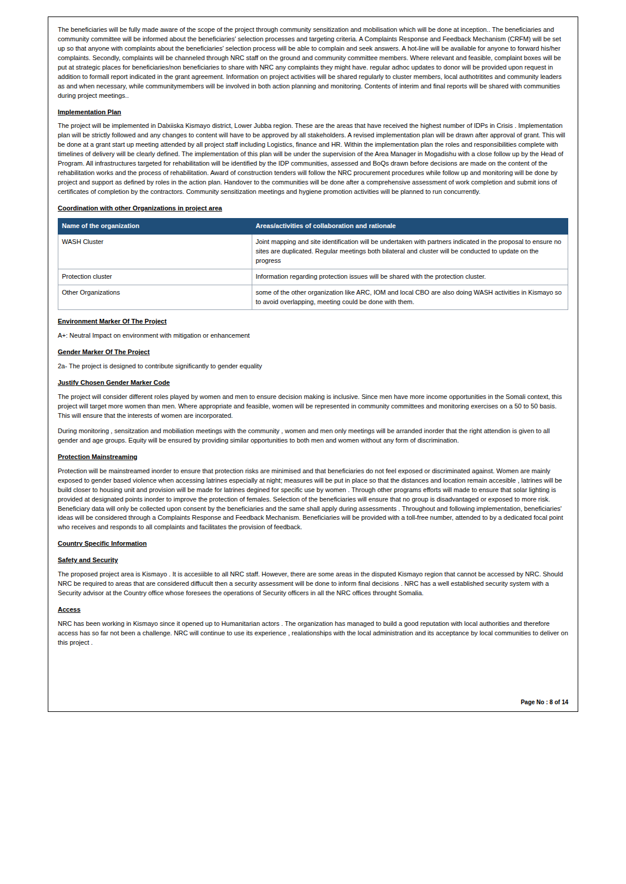The beneficiaries will be fully made aware of the scope of the project through community sensitization and mobilisation which will be done at inception.. The beneficiaries and community committee will be informed about the beneficiaries' selection processes and targeting criteria. A Complaints Response and Feedback Mechanism (CRFM) will be set up so that anyone with complaints about the beneficiaries' selection process will be able to complain and seek answers. A hot-line will be available for anyone to forward his/her complaints. Secondly, complaints will be channeled through NRC staff on the ground and community committee members. Where relevant and feasible, complaint boxes will be put at strategic places for beneficiaries/non beneficiaries to share with NRC any complaints they might have. regular adhoc updates to donor will be provided upon request in addition to formall report indicated in the grant agreement. Information on project activities will be shared regularly to cluster members, local authotritites and community leaders as and when necessary, while communitymembers will be involved in both action planning and monitoring. Contents of interim and final reports will be shared with communities during project meetings..
Implementation Plan
The project will be implemented in Dalxiiska Kismayo district, Lower Jubba region. These are the areas that have received the highest number of IDPs in Crisis . Implementation plan will be strictly followed and any changes to content will have to be approved by all stakeholders. A revised implementation plan will be drawn after approval of grant. This will be done at a grant start up meeting attended by all project staff including Logistics, finance and HR. Within the implementation plan the roles and responsibilities complete with timelines of delivery will be clearly defined. The implementation of this plan will be under the supervision of the Area Manager in Mogadishu with a close follow up by the Head of Program. All infrastructures targeted for rehabilitation will be identified by the IDP communities, assessed and BoQs drawn before decisions are made on the content of the rehabilitation works and the process of rehabilitation. Award of construction tenders will follow the NRC procurement procedures while follow up and monitoring will be done by project and support as defined by roles in the action plan. Handover to the communities will be done after a comprehensive assessment of work completion and submit ions of certificates of completion by the contractors. Community sensitization meetings and hygiene promotion activities will be planned to run concurrently.
Coordination with other Organizations in project area
| Name of the organization | Areas/activities of collaboration and rationale |
| --- | --- |
| WASH Cluster | Joint mapping and site identification will be undertaken with partners indicated in the proposal to ensure no sites are duplicated. Regular meetings both bilateral and cluster will be conducted to update on the progress |
| Protection cluster | Information regarding protection issues will be shared with the protection cluster. |
| Other Organizations | some of the other organization like ARC, IOM and local CBO are also doing WASH activities in Kismayo so to avoid overlapping, meeting could be done with them. |
Environment Marker Of The Project
A+: Neutral Impact on environment with mitigation or enhancement
Gender Marker Of The Project
2a- The project is designed to contribute significantly to gender equality
Justify Chosen Gender Marker Code
The project will consider different roles played by women and men to ensure decision making is inclusive. Since men have more income opportunities in the Somali context, this project will target more women than men. Where appropriate and feasible, women will be represented in community committees and monitoring exercises on a 50 to 50 basis. This will ensure that the interests of women are incorporated.
During monitoring , sensitzation and mobiliation meetings with the community , women and men only meetings will be arranded inorder that the right attendion is given to all gender and age groups. Equity will be ensured by providing similar opportunities to both men and women without any form of discrimination.
Protection Mainstreaming
Protection will be mainstreamed inorder to ensure that protection risks are minimised and that beneficiaries do not feel exposed or discriminated against. Women are mainly exposed to gender based violence when accessing latrines especially at night; measures will be put in place so that the distances and location remain accesible , latrines will be build closer to housing unit and provision will be made for latrines degined for specific use by women . Through other programs efforts will made to ensure that solar lighting is provided at designated points inorder to improve the protection of females. Selection of the beneficiaries will ensure that no group is disadvantaged or exposed to more risk. Beneficiary data will only be collected upon consent by the beneficiaries and the same shall apply during assessments . Throughout and following implementation, beneficiaries' ideas will be considered through a Complaints Response and Feedback Mechanism. Beneficiaries will be provided with a toll-free number, attended to by a dedicated focal point who receives and responds to all complaints and facilitates the provision of feedback.
Country Specific Information
Safety and Security
The proposed project area is Kismayo . It is accesiible to all NRC staff. However, there are some areas in the disputed Kismayo region that cannot be accessed by NRC. Should NRC be required to areas that are considered diffucult then a security assessment will be done to inform final decisions . NRC has a well established security system with a Security advisor at the Country office whose foresees the operations of Security officers in all the NRC offices throught Somalia.
Access
NRC has been working in Kismayo since it opened up to Humanitarian actors . The organization has managed to build a good reputation with local authorities and therefore access has so far not been a challenge. NRC will continue to use its experience , realationships with the local administration and its acceptance by local communities to deliver on this project .
Page No : 8 of 14